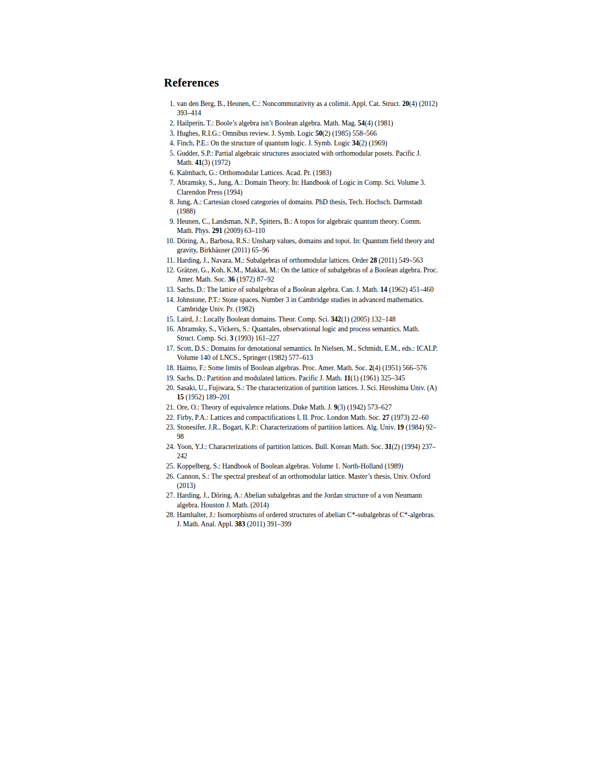References
1. van den Berg, B., Heunen, C.: Noncommutativity as a colimit. Appl. Cat. Struct. 20(4) (2012) 393–414
2. Hailperin, T.: Boole’s algebra isn’t Boolean algebra. Math. Mag. 54(4) (1981)
3. Hughes, R.I.G.: Omnibus review. J. Symb. Logic 50(2) (1985) 558–566
4. Finch, P.E.: On the structure of quantum logic. J. Symb. Logic 34(2) (1969)
5. Gudder, S.P.: Partial algebraic structures associated with orthomodular posets. Pacific J. Math. 41(3) (1972)
6. Kalmbach, G.: Orthomodular Lattices. Acad. Pr. (1983)
7. Abramsky, S., Jung, A.: Domain Theory. In: Handbook of Logic in Comp. Sci. Volume 3. Clarendon Press (1994)
8. Jung, A.: Cartesian closed categories of domains. PhD thesis, Tech. Hochsch. Darmstadt (1988)
9. Heunen, C., Landsman, N.P., Spitters, B.: A topos for algebraic quantum theory. Comm. Math. Phys. 291 (2009) 63–110
10. Döring, A., Barbosa, R.S.: Unsharp values, domains and topoi. In: Quantum field theory and gravity, Birkhäuser (2011) 65–96
11. Harding, J., Navara, M.: Subalgebras of orthomodular lattices. Order 28 (2011) 549–563
12. Grätzer, G., Koh, K.M., Makkai, M.: On the lattice of subalgebras of a Boolean algebra. Proc. Amer. Math. Soc. 36 (1972) 87–92
13. Sachs, D.: The lattice of subalgebras of a Boolean algebra. Can. J. Math. 14 (1962) 451–460
14. Johnstone, P.T.: Stone spaces. Number 3 in Cambridge studies in advanced mathematics. Cambridge Univ. Pr. (1982)
15. Laird, J.: Locally Boolean domains. Theor. Comp. Sci. 342(1) (2005) 132–148
16. Abramsky, S., Vickers, S.: Quantales, observational logic and process semantics. Math. Struct. Comp. Sci. 3 (1993) 161–227
17. Scott, D.S.: Domains for denotational semantics. In Nielsen, M., Schmidt, E.M., eds.: ICALP. Volume 140 of LNCS., Springer (1982) 577–613
18. Haimo, F.: Some limits of Boolean algebras. Proc. Amer. Math. Soc. 2(4) (1951) 566–576
19. Sachs, D.: Partition and modulated lattices. Pacific J. Math. 11(1) (1961) 325–345
20. Sasaki, U., Fujiwara, S.: The characterization of partition lattices. J. Sci. Hiroshima Univ. (A) 15 (1952) 189–201
21. Ore, O.: Theory of equivalence relations. Duke Math. J. 9(3) (1942) 573–627
22. Firby, P.A.: Lattices and compactifications I, II. Proc. London Math. Soc. 27 (1973) 22–60
23. Stonesifer, J.R., Bogart, K.P.: Characterizations of partition lattices. Alg. Univ. 19 (1984) 92–98
24. Yoon, Y.J.: Characterizations of partition lattices. Bull. Korean Math. Soc. 31(2) (1994) 237–242
25. Koppelberg, S.: Handbook of Boolean algebras. Volume 1. North-Holland (1989)
26. Cannon, S.: The spectral presheaf of an orthomodular lattice. Master’s thesis, Univ. Oxford (2013)
27. Harding, J., Döring, A.: Abelian subalgebras and the Jordan structure of a von Neumann algebra. Houston J. Math. (2014)
28. Hamhalter, J.: Isomorphisms of ordered structures of abelian C*-subalgebras of C*-algebras. J. Math. Anal. Appl. 383 (2011) 391–399